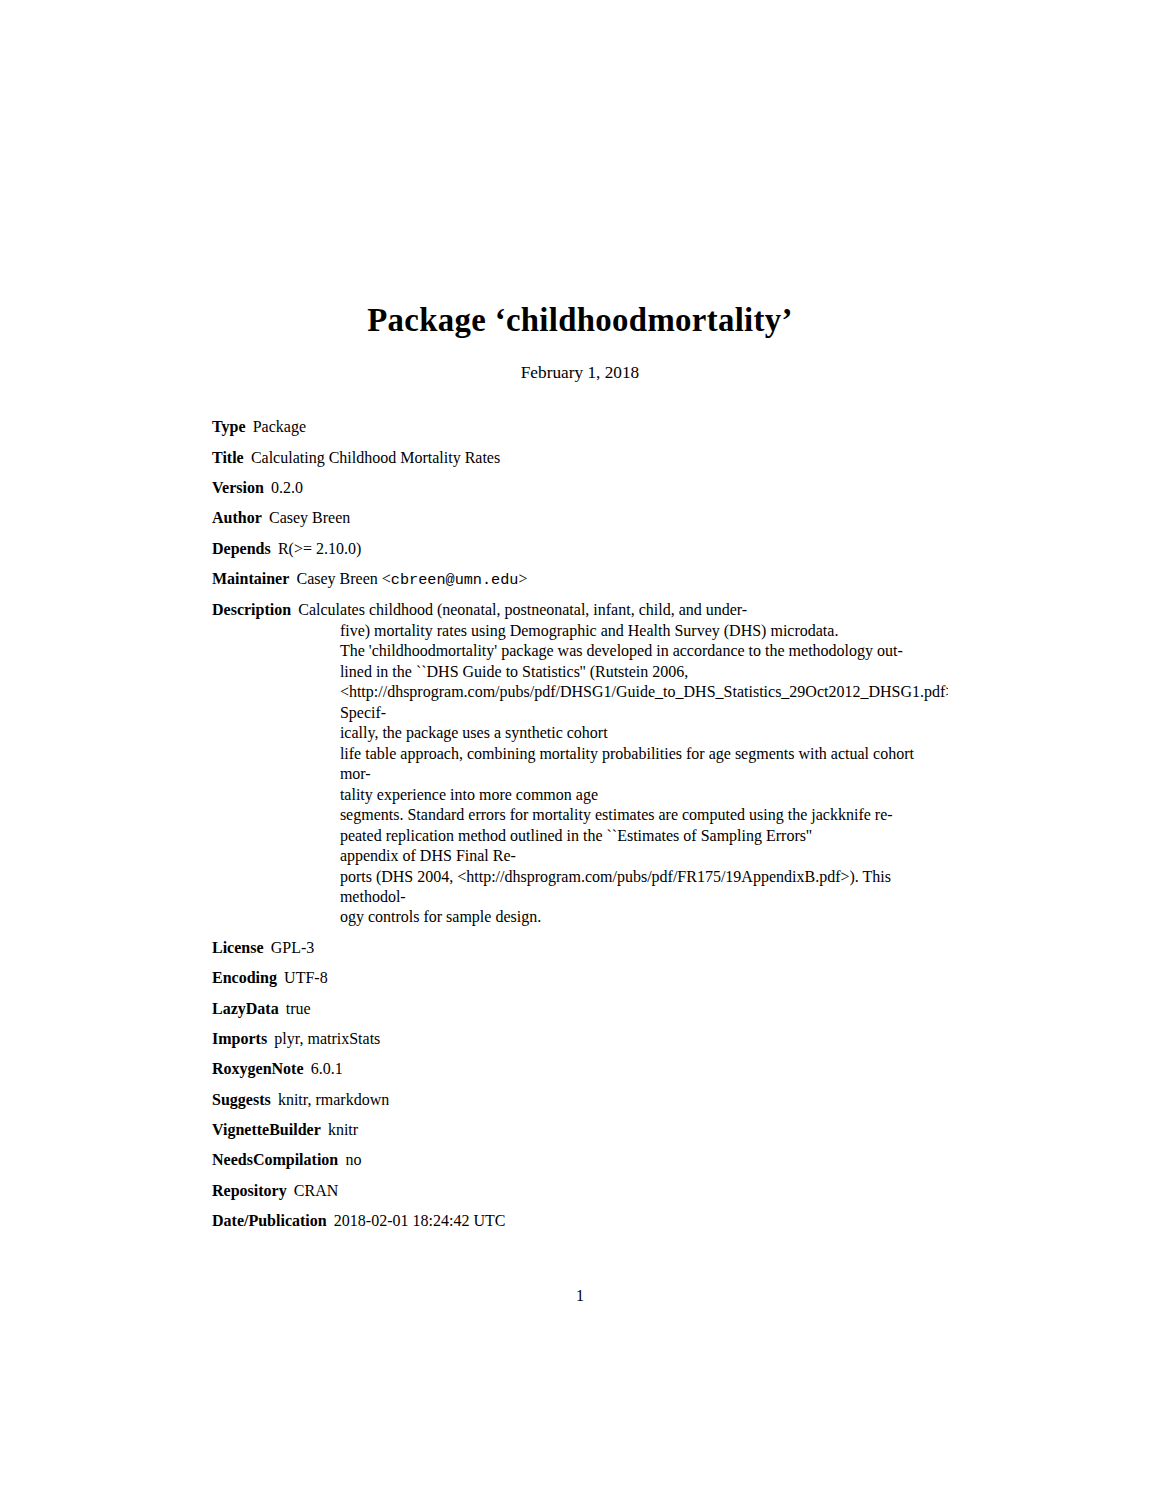Package ‘childhoodmortality’
February 1, 2018
Type
Package
Title
Calculating Childhood Mortality Rates
Version
0.2.0
Author
Casey Breen
Depends
R(>= 2.10.0)
Maintainer
Casey Breen <cbreen@umn.edu>
Description
Calculates childhood (neonatal, postneonatal, infant, child, and under- five) mortality rates using Demographic and Health Survey (DHS) microdata. The 'childhoodmortality' package was developed in accordance to the methodology out- lined in the ``DHS Guide to Statistics'' (Rutstein 2006, <http://dhsprogram.com/pubs/pdf/DHSG1/Guide_to_DHS_Statistics_29Oct2012_DHSG1.pdf>) Specif- ically, the package uses a synthetic cohort life table approach, combining mortality probabilities for age segments with actual cohort mor- tality experience into more common age segments. Standard errors for mortality estimates are computed using the jackknife re- peated replication method outlined in the ``Estimates of Sampling Errors'' appendix of DHS Final Re- ports (DHS 2004, <http://dhsprogram.com/pubs/pdf/FR175/19AppendixB.pdf>). This methodol- ogy controls for sample design.
License
GPL-3
Encoding
UTF-8
LazyData
true
Imports
plyr, matrixStats
RoxygenNote
6.0.1
Suggests
knitr, rmarkdown
VignetteBuilder
knitr
NeedsCompilation
no
Repository
CRAN
Date/Publication
2018-02-01 18:24:42 UTC
1